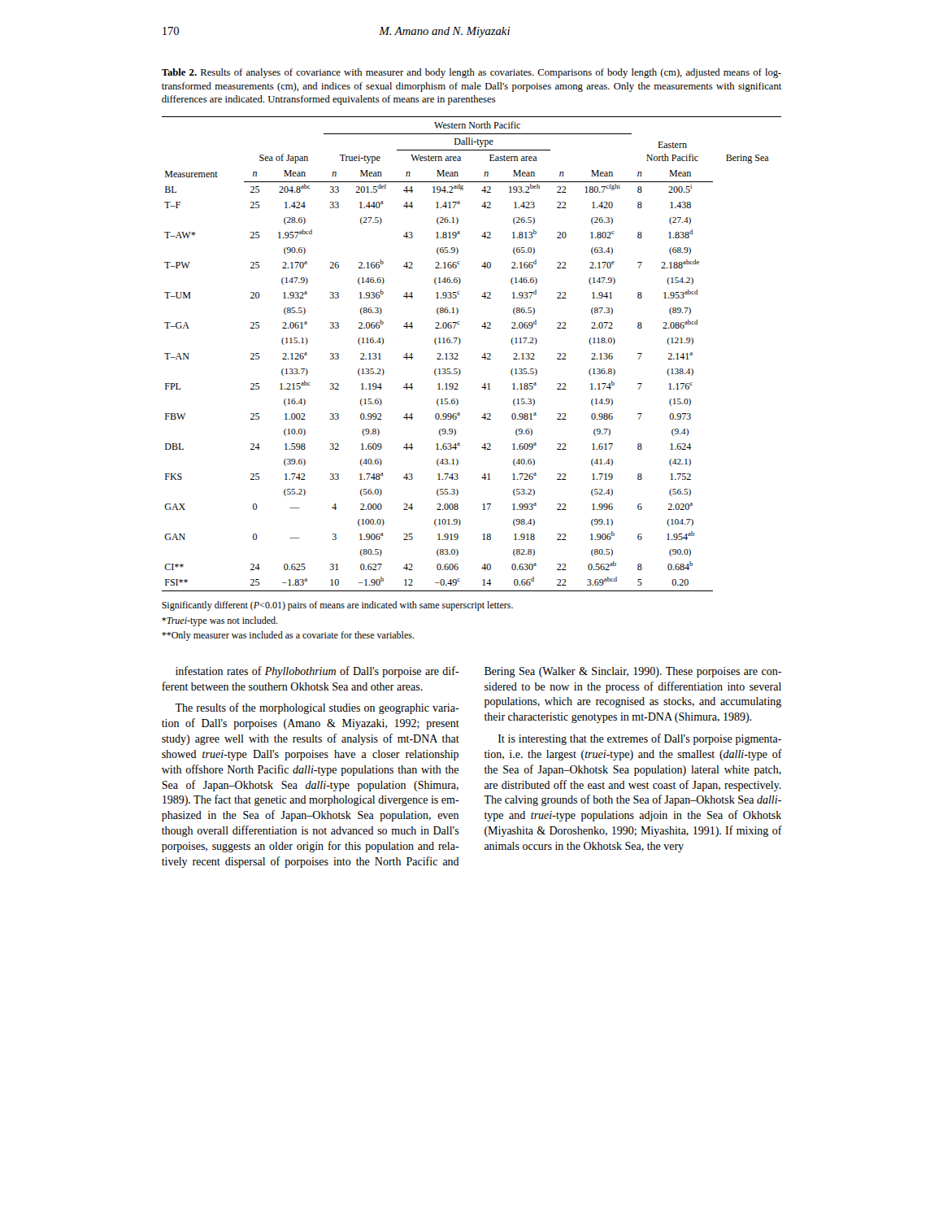170 M. Amano and N. Miyazaki
Table 2. Results of analyses of covariance with measurer and body length as covariates. Comparisons of body length (cm), adjusted means of log-transformed measurements (cm), and indices of sexual dimorphism of male Dall's porpoises among areas. Only the measurements with significant differences are indicated. Untransformed equivalents of means are in parentheses
| Measurement | Sea of Japan | Western North Pacific | Eastern North Pacific | Bering Sea |
| --- | --- | --- | --- | --- |
| Truei-type | Dalli-type |
| Western area | Eastern area |
| n | Mean | n | Mean | n | Mean | n | Mean | n | Mean | n | Mean |
| BL | 25 | 204.8 abc | 33 | 201.5 def | 44 | 194.2 adg | 42 | 193.2 beh | 22 | 180.7 cfghi | 8 | 200.5 i |
| T–F | 25 | 1.424 | 33 | 1.440 a | 44 | 1.417 a | 42 | 1.423 | 22 | 1.420 | 8 | 1.438 |
| | | (28.6) | | (27.5) | | (26.1) | | (26.5) | | (26.3) | | (27.4) |
| T–AW* | 25 | 1.957 abcd | | | 43 | 1.819 a | 42 | 1.813 b | 20 | 1.802 c | 8 | 1.838 d |
| | | (90.6) | | | | (65.9) | | (65.0) | | (63.4) | | (68.9) |
| T–PW | 25 | 2.170 a | 26 | 2.166 b | 42 | 2.166 c | 40 | 2.166 d | 22 | 2.170 e | 7 | 2.188 abcde |
| | | (147.9) | | (146.6) | | (146.6) | | (146.6) | | (147.9) | | (154.2) |
| T–UM | 20 | 1.932 a | 33 | 1.936 b | 44 | 1.935 c | 42 | 1.937 d | 22 | 1.941 | 8 | 1.953 abcd |
| | | (85.5) | | (86.3) | | (86.1) | | (86.5) | | (87.3) | | (89.7) |
| T–GA | 25 | 2.061 a | 33 | 2.066 b | 44 | 2.067 c | 42 | 2.069 d | 22 | 2.072 | 8 | 2.086 abcd |
| | | (115.1) | | (116.4) | | (116.7) | | (117.2) | | (118.0) | | (121.9) |
| T–AN | 25 | 2.126 a | 33 | 2.131 | 44 | 2.132 | 42 | 2.132 | 22 | 2.136 | 7 | 2.141 a |
| | | (133.7) | | (135.2) | | (135.5) | | (135.5) | | (136.8) | | (138.4) |
| FPL | 25 | 1.215 abc | 32 | 1.194 | 44 | 1.192 | 41 | 1.185 a | 22 | 1.174 b | 7 | 1.176 c |
| | | (16.4) | | (15.6) | | (15.6) | | (15.3) | | (14.9) | | (15.0) |
| FBW | 25 | 1.002 | 33 | 0.992 | 44 | 0.996 a | 42 | 0.981 a | 22 | 0.986 | 7 | 0.973 |
| | | (10.0) | | (9.8) | | (9.9) | | (9.6) | | (9.7) | | (9.4) |
| DBL | 24 | 1.598 | 32 | 1.609 | 44 | 1.634 a | 42 | 1.609 a | 22 | 1.617 | 8 | 1.624 |
| | | (39.6) | | (40.6) | | (43.1) | | (40.6) | | (41.4) | | (42.1) |
| FKS | 25 | 1.742 | 33 | 1.748 a | 43 | 1.743 | 41 | 1.726 a | 22 | 1.719 | 8 | 1.752 |
| | | (55.2) | | (56.0) | | (55.3) | | (53.2) | | (52.4) | | (56.5) |
| GAX | 0 | — | 4 | 2.000 | 24 | 2.008 | 17 | 1.993 a | 22 | 1.996 | 6 | 2.020 a |
| | | | | (100.0) | | (101.9) | | (98.4) | | (99.1) | | (104.7) |
| GAN | 0 | — | 3 | 1.906 a | 25 | 1.919 | 18 | 1.918 | 22 | 1.906 b | 6 | 1.954 ab |
| | | | | (80.5) | | (83.0) | | (82.8) | | (80.5) | | (90.0) |
| CI** | 24 | 0.625 | 31 | 0.627 | 42 | 0.606 | 40 | 0.630 a | 22 | 0.562 ab | 8 | 0.684 b |
| FSI** | 25 | −1.83 a | 10 | −1.90 b | 12 | −0.49 c | 14 | 0.66 d | 22 | 3.69 abcd | 5 | 0.20 |
Significantly different (P<0.01) pairs of means are indicated with same superscript letters.
*Truei-type was not included.
**Only measurer was included as a covariate for these variables.
infestation rates of Phyllobothrium of Dall's porpoise are different between the southern Okhotsk Sea and other areas.
The results of the morphological studies on geographic variation of Dall's porpoises (Amano & Miyazaki, 1992; present study) agree well with the results of analysis of mt-DNA that showed truei-type Dall's porpoises have a closer relationship with offshore North Pacific dalli-type populations than with the Sea of Japan–Okhotsk Sea dalli-type population (Shimura, 1989). The fact that genetic and morphological divergence is emphasized in the Sea of Japan–Okhotsk Sea population, even though overall differentiation is not advanced so much in Dall's porpoises, suggests an older origin for this population and relatively recent dispersal of porpoises into the North Pacific and Bering Sea (Walker & Sinclair, 1990). These porpoises are considered to be now in the process of differentiation into several populations, which are recognised as stocks, and accumulating their characteristic genotypes in mt-DNA (Shimura, 1989).
It is interesting that the extremes of Dall's porpoise pigmentation, i.e. the largest (truei-type) and the smallest (dalli-type of the Sea of Japan–Okhotsk Sea population) lateral white patch, are distributed off the east and west coast of Japan, respectively. The calving grounds of both the Sea of Japan–Okhotsk Sea dalli-type and truei-type populations adjoin in the Sea of Okhotsk (Miyashita & Doroshenko, 1990; Miyashita, 1991). If mixing of animals occurs in the Okhotsk Sea, the very